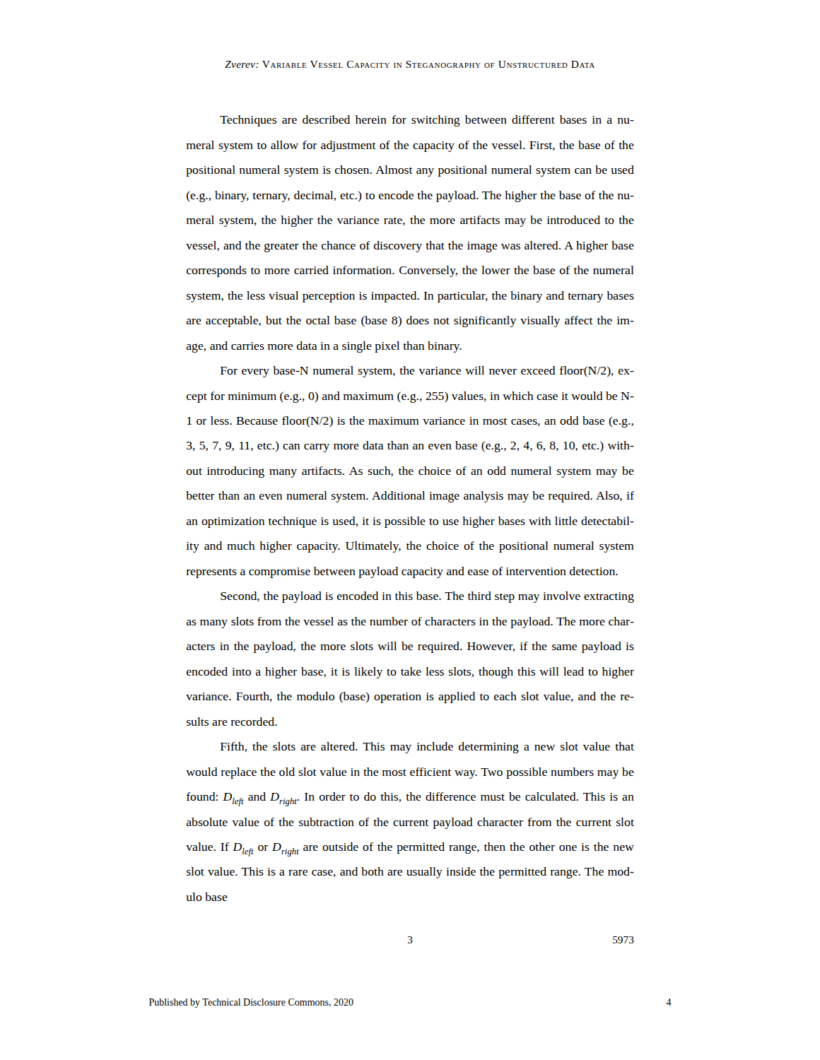Zverev: Variable Vessel Capacity in Steganography of Unstructured Data
Techniques are described herein for switching between different bases in a numeral system to allow for adjustment of the capacity of the vessel. First, the base of the positional numeral system is chosen. Almost any positional numeral system can be used (e.g., binary, ternary, decimal, etc.) to encode the payload. The higher the base of the numeral system, the higher the variance rate, the more artifacts may be introduced to the vessel, and the greater the chance of discovery that the image was altered. A higher base corresponds to more carried information. Conversely, the lower the base of the numeral system, the less visual perception is impacted. In particular, the binary and ternary bases are acceptable, but the octal base (base 8) does not significantly visually affect the image, and carries more data in a single pixel than binary.
For every base-N numeral system, the variance will never exceed floor(N/2), except for minimum (e.g., 0) and maximum (e.g., 255) values, in which case it would be N-1 or less. Because floor(N/2) is the maximum variance in most cases, an odd base (e.g., 3, 5, 7, 9, 11, etc.) can carry more data than an even base (e.g., 2, 4, 6, 8, 10, etc.) without introducing many artifacts. As such, the choice of an odd numeral system may be better than an even numeral system. Additional image analysis may be required. Also, if an optimization technique is used, it is possible to use higher bases with little detectability and much higher capacity. Ultimately, the choice of the positional numeral system represents a compromise between payload capacity and ease of intervention detection.
Second, the payload is encoded in this base. The third step may involve extracting as many slots from the vessel as the number of characters in the payload. The more characters in the payload, the more slots will be required. However, if the same payload is encoded into a higher base, it is likely to take less slots, though this will lead to higher variance. Fourth, the modulo (base) operation is applied to each slot value, and the results are recorded.
Fifth, the slots are altered. This may include determining a new slot value that would replace the old slot value in the most efficient way. Two possible numbers may be found: Dleft and Dright. In order to do this, the difference must be calculated. This is an absolute value of the subtraction of the current payload character from the current slot value. If Dleft or Dright are outside of the permitted range, then the other one is the new slot value. This is a rare case, and both are usually inside the permitted range. The modulo base
3
5973
Published by Technical Disclosure Commons, 2020
4